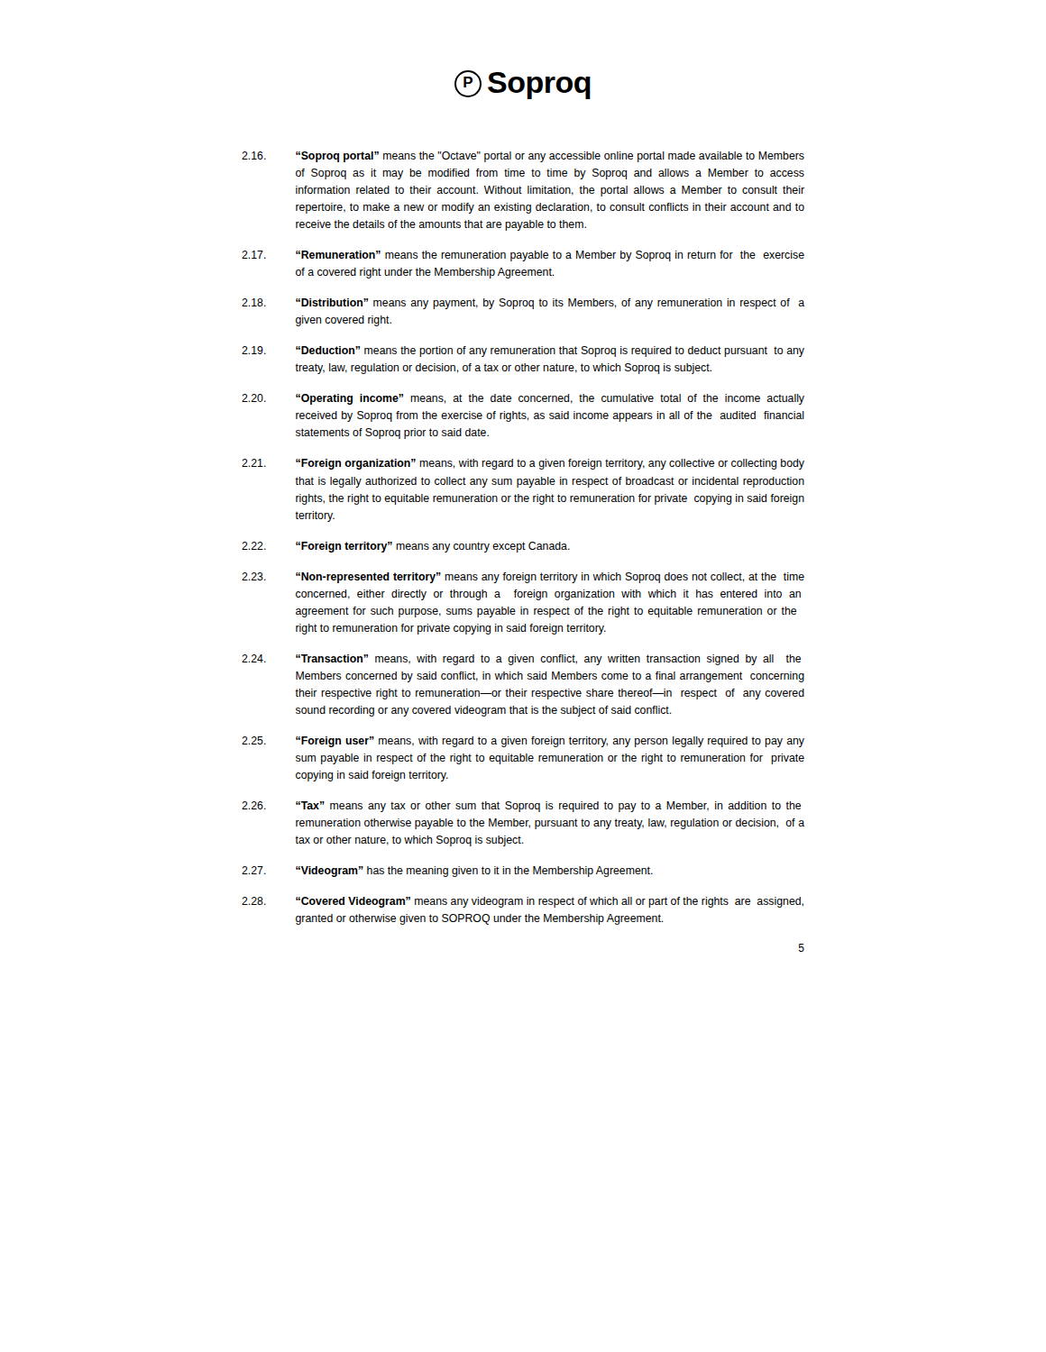PSoproq
2.16. “Soproq portal” means the "Octave" portal or any accessible online portal made available to Members of Soproq as it may be modified from time to time by Soproq and allows a Member to access information related to their account. Without limitation, the portal allows a Member to consult their repertoire, to make a new or modify an existing declaration, to consult conflicts in their account and to receive the details of the amounts that are payable to them.
2.17. “Remuneration” means the remuneration payable to a Member by Soproq in return for the exercise of a covered right under the Membership Agreement.
2.18. “Distribution” means any payment, by Soproq to its Members, of any remuneration in respect of a given covered right.
2.19. “Deduction” means the portion of any remuneration that Soproq is required to deduct pursuant to any treaty, law, regulation or decision, of a tax or other nature, to which Soproq is subject.
2.20. “Operating income” means, at the date concerned, the cumulative total of the income actually received by Soproq from the exercise of rights, as said income appears in all of the audited financial statements of Soproq prior to said date.
2.21. “Foreign organization” means, with regard to a given foreign territory, any collective or collecting body that is legally authorized to collect any sum payable in respect of broadcast or incidental reproduction rights, the right to equitable remuneration or the right to remuneration for private copying in said foreign territory.
2.22. “Foreign territory” means any country except Canada.
2.23. “Non-represented territory” means any foreign territory in which Soproq does not collect, at the time concerned, either directly or through a foreign organization with which it has entered into an agreement for such purpose, sums payable in respect of the right to equitable remuneration or the right to remuneration for private copying in said foreign territory.
2.24. “Transaction” means, with regard to a given conflict, any written transaction signed by all the Members concerned by said conflict, in which said Members come to a final arrangement concerning their respective right to remuneration—or their respective share thereof—in respect of any covered sound recording or any covered videogram that is the subject of said conflict.
2.25. “Foreign user” means, with regard to a given foreign territory, any person legally required to pay any sum payable in respect of the right to equitable remuneration or the right to remuneration for private copying in said foreign territory.
2.26. “Tax” means any tax or other sum that Soproq is required to pay to a Member, in addition to the remuneration otherwise payable to the Member, pursuant to any treaty, law, regulation or decision, of a tax or other nature, to which Soproq is subject.
2.27. “Videogram” has the meaning given to it in the Membership Agreement.
2.28. “Covered Videogram” means any videogram in respect of which all or part of the rights are assigned, granted or otherwise given to SOPROQ under the Membership Agreement.
5